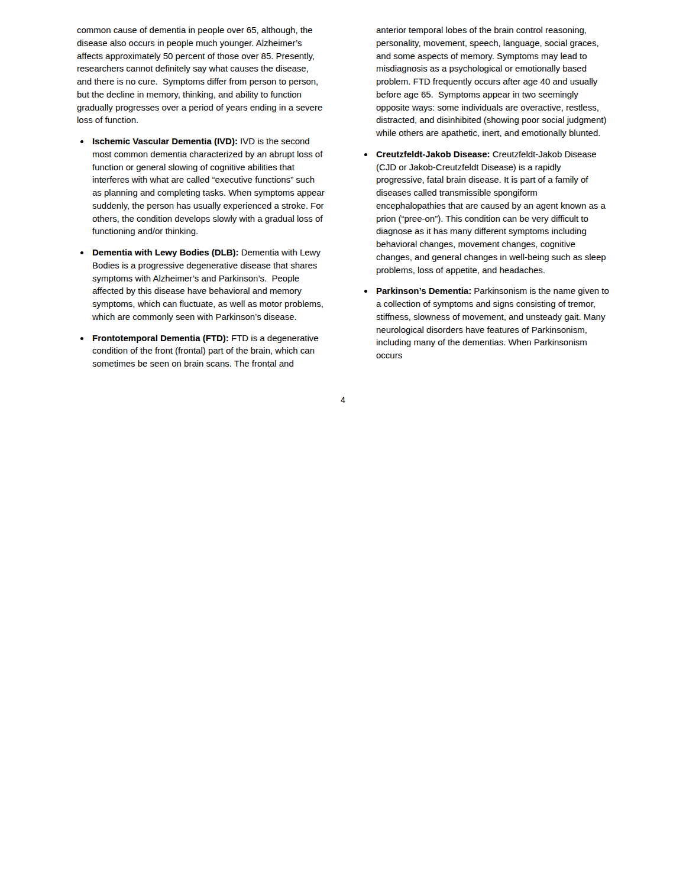common cause of dementia in people over 65, although, the disease also occurs in people much younger. Alzheimer’s affects approximately 50 percent of those over 85. Presently, researchers cannot definitely say what causes the disease, and there is no cure. Symptoms differ from person to person, but the decline in memory, thinking, and ability to function gradually progresses over a period of years ending in a severe loss of function.
Ischemic Vascular Dementia (IVD): IVD is the second most common dementia characterized by an abrupt loss of function or general slowing of cognitive abilities that interferes with what are called “executive functions” such as planning and completing tasks. When symptoms appear suddenly, the person has usually experienced a stroke. For others, the condition develops slowly with a gradual loss of functioning and/or thinking.
Dementia with Lewy Bodies (DLB): Dementia with Lewy Bodies is a progressive degenerative disease that shares symptoms with Alzheimer’s and Parkinson’s. People affected by this disease have behavioral and memory symptoms, which can fluctuate, as well as motor problems, which are commonly seen with Parkinson’s disease.
Frontotemporal Dementia (FTD): FTD is a degenerative condition of the front (frontal) part of the brain, which can sometimes be seen on brain scans. The frontal and anterior temporal lobes of the brain control reasoning, personality, movement, speech, language, social graces, and some aspects of memory. Symptoms may lead to misdiagnosis as a psychological or emotionally based problem. FTD frequently occurs after age 40 and usually before age 65. Symptoms appear in two seemingly opposite ways: some individuals are overactive, restless, distracted, and disinhibited (showing poor social judgment) while others are apathetic, inert, and emotionally blunted.
Creutzfeldt-Jakob Disease: Creutzfeldt-Jakob Disease (CJD or Jakob-Creutzfeldt Disease) is a rapidly progressive, fatal brain disease. It is part of a family of diseases called transmissible spongiform encephalopathies that are caused by an agent known as a prion (“pree-on”). This condition can be very difficult to diagnose as it has many different symptoms including behavioral changes, movement changes, cognitive changes, and general changes in well-being such as sleep problems, loss of appetite, and headaches.
Parkinson’s Dementia: Parkinsonism is the name given to a collection of symptoms and signs consisting of tremor, stiffness, slowness of movement, and unsteady gait. Many neurological disorders have features of Parkinsonism, including many of the dementias. When Parkinsonism occurs
4